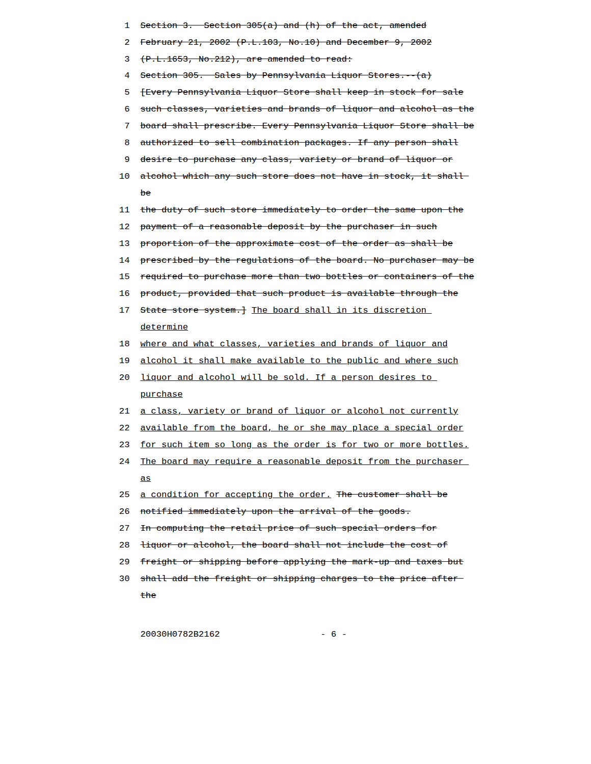Section 3. Section 305(a) and (h) of the act, amended
February 21, 2002 (P.L.103, No.10) and December 9, 2002
(P.L.1653, No.212), are amended to read:
Section 305. Sales by Pennsylvania Liquor Stores.--(a)
[Every Pennsylvania Liquor Store shall keep in stock for sale
such classes, varieties and brands of liquor and alcohol as the
board shall prescribe. Every Pennsylvania Liquor Store shall be
authorized to sell combination packages. If any person shall
desire to purchase any class, variety or brand of liquor or
alcohol which any such store does not have in stock, it shall be
the duty of such store immediately to order the same upon the
payment of a reasonable deposit by the purchaser in such
proportion of the approximate cost of the order as shall be
prescribed by the regulations of the board. No purchaser may be
required to purchase more than two bottles or containers of the
product, provided that such product is available through the
State store system.] The board shall in its discretion determine
where and what classes, varieties and brands of liquor and
alcohol it shall make available to the public and where such
liquor and alcohol will be sold. If a person desires to purchase
a class, variety or brand of liquor or alcohol not currently
available from the board, he or she may place a special order
for such item so long as the order is for two or more bottles.
The board may require a reasonable deposit from the purchaser as
a condition for accepting the order. The customer shall be
notified immediately upon the arrival of the goods.
In computing the retail price of such special orders for
liquor or alcohol, the board shall not include the cost of
freight or shipping before applying the mark-up and taxes but
shall add the freight or shipping charges to the price after the
20030H0782B2162 - 6 -